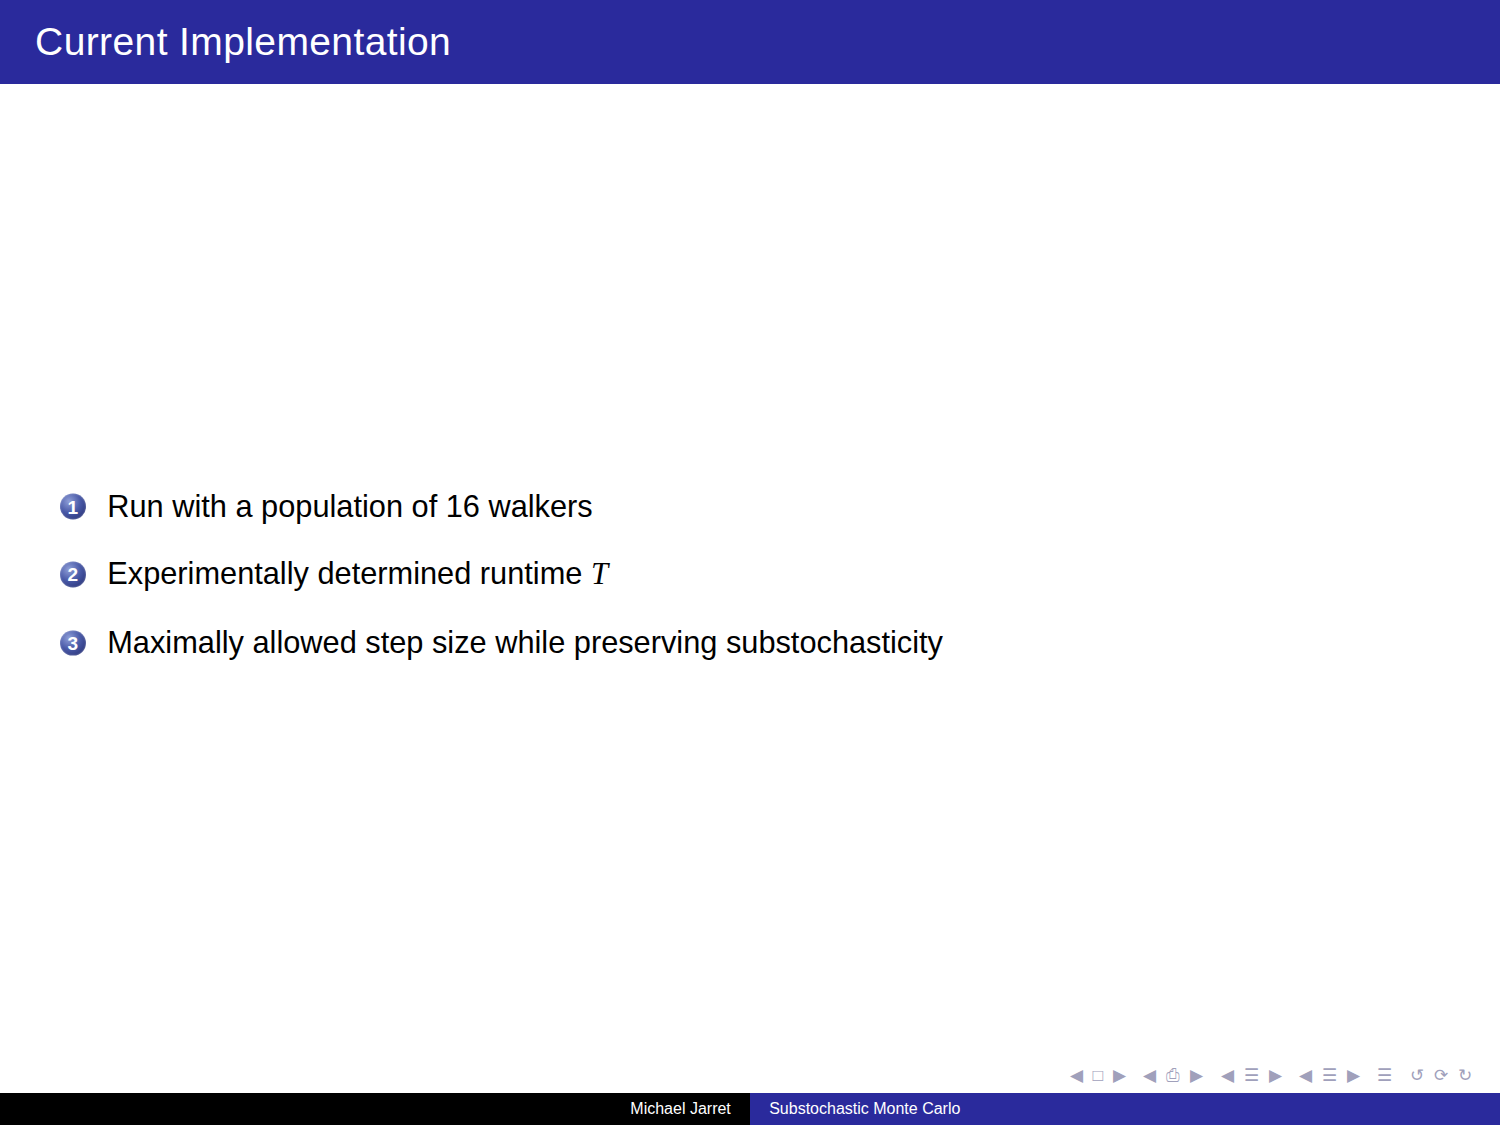Current Implementation
1 Run with a population of 16 walkers
2 Experimentally determined runtime T
3 Maximally allowed step size while preserving substochasticity
◀ □ ▶ ◀ ⎙ ▶ ◀ ☰ ▶ ◀ ☰ ▶ ☰ ↺ ⟳ ↻
Michael Jarret
Substochastic Monte Carlo